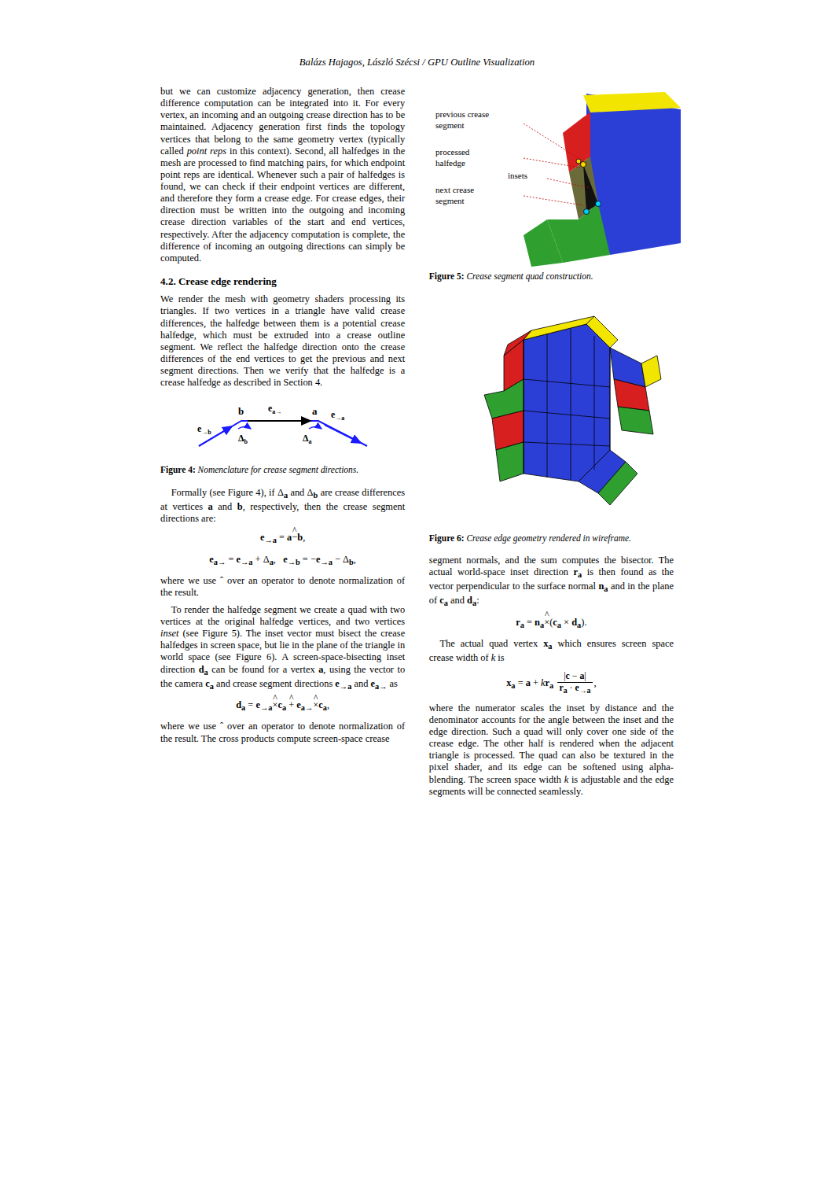Balázs Hajagos, László Szécsi / GPU Outline Visualization
but we can customize adjacency generation, then crease difference computation can be integrated into it. For every vertex, an incoming and an outgoing crease direction has to be maintained. Adjacency generation first finds the topology vertices that belong to the same geometry vertex (typically called point reps in this context). Second, all halfedges in the mesh are processed to find matching pairs, for which endpoint point reps are identical. Whenever such a pair of halfedges is found, we can check if their endpoint vertices are different, and therefore they form a crease edge. For crease edges, their direction must be written into the outgoing and incoming crease direction variables of the start and end vertices, respectively. After the adjacency computation is complete, the difference of incoming an outgoing directions can simply be computed.
4.2. Crease edge rendering
We render the mesh with geometry shaders processing its triangles. If two vertices in a triangle have valid crease differences, the halfedge between them is a potential crease halfedge, which must be extruded into a crease outline segment. We reflect the halfedge direction onto the crease differences of the end vertices to get the previous and next segment directions. Then we verify that the halfedge is a crease halfedge as described in Section 4.
b a ea→ e→b e→a Δb Δa
Figure 4: Nomenclature for crease segment directions.
Formally (see Figure 4), if Δa and Δb are crease differences at vertices a and b, respectively, then the crease segment directions are:
e→a = a−b,
ea→ = e→a + Δa, e→b = −e→a − Δb,
where we use ˆ over an operator to denote normalization of the result.
To render the halfedge segment we create a quad with two vertices at the original halfedge vertices, and two vertices inset (see Figure 5). The inset vector must bisect the crease halfedges in screen space, but lie in the plane of the triangle in world space (see Figure 6). A screen-space-bisecting inset direction da can be found for a vertex a, using the vector to the camera ca and crease segment directions e→a and ea→ as
da = e→a×ca + ea→×ca,
where we use ˆ over an operator to denote normalization of the result. The cross products compute screen-space crease
previous crease segment processed halfedge insets next crease segment
Figure 5: Crease segment quad construction.
Figure 6: Crease edge geometry rendered in wireframe.
segment normals, and the sum computes the bisector. The actual world-space inset direction ra is then found as the vector perpendicular to the surface normal na and in the plane of ca and da:
ra = na×(ca × da).
The actual quad vertex xa which ensures screen space crease width of k is
xa = a + kra |c − a| ra · e→a ,
where the numerator scales the inset by distance and the denominator accounts for the angle between the inset and the edge direction. Such a quad will only cover one side of the crease edge. The other half is rendered when the adjacent triangle is processed. The quad can also be textured in the pixel shader, and its edge can be softened using alpha-blending. The screen space width k is adjustable and the edge segments will be connected seamlessly.